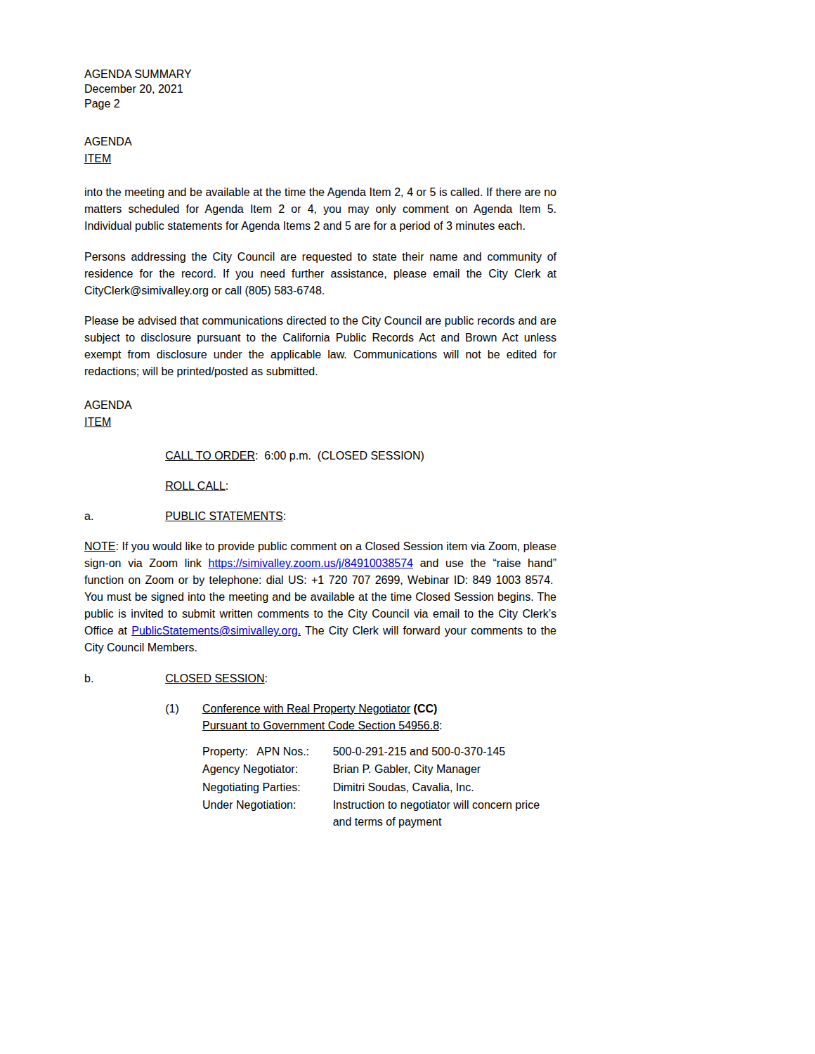AGENDA SUMMARY
December 20, 2021
Page 2
AGENDA
ITEM
into the meeting and be available at the time the Agenda Item 2, 4 or 5 is called. If there are no matters scheduled for Agenda Item 2 or 4, you may only comment on Agenda Item 5. Individual public statements for Agenda Items 2 and 5 are for a period of 3 minutes each.
Persons addressing the City Council are requested to state their name and community of residence for the record. If you need further assistance, please email the City Clerk at CityClerk@simivalley.org or call (805) 583-6748.
Please be advised that communications directed to the City Council are public records and are subject to disclosure pursuant to the California Public Records Act and Brown Act unless exempt from disclosure under the applicable law. Communications will not be edited for redactions; will be printed/posted as submitted.
AGENDA
ITEM
CALL TO ORDER: 6:00 p.m. (CLOSED SESSION)
ROLL CALL:
a.
PUBLIC STATEMENTS:
NOTE: If you would like to provide public comment on a Closed Session item via Zoom, please sign-on via Zoom link https://simivalley.zoom.us/j/84910038574 and use the “raise hand” function on Zoom or by telephone: dial US: +1 720 707 2699, Webinar ID: 849 1003 8574. You must be signed into the meeting and be available at the time Closed Session begins. The public is invited to submit written comments to the City Council via email to the City Clerk’s Office at PublicStatements@simivalley.org. The City Clerk will forward your comments to the City Council Members.
b.
CLOSED SESSION:
(1)
Conference with Real Property Negotiator (CC)
Pursuant to Government Code Section 54956.8:
| Property: APN Nos.: | 500-0-291-215 and 500-0-370-145 |
| Agency Negotiator: | Brian P. Gabler, City Manager |
| Negotiating Parties: | Dimitri Soudas, Cavalia, Inc. |
| Under Negotiation: | Instruction to negotiator will concern price and terms of payment |